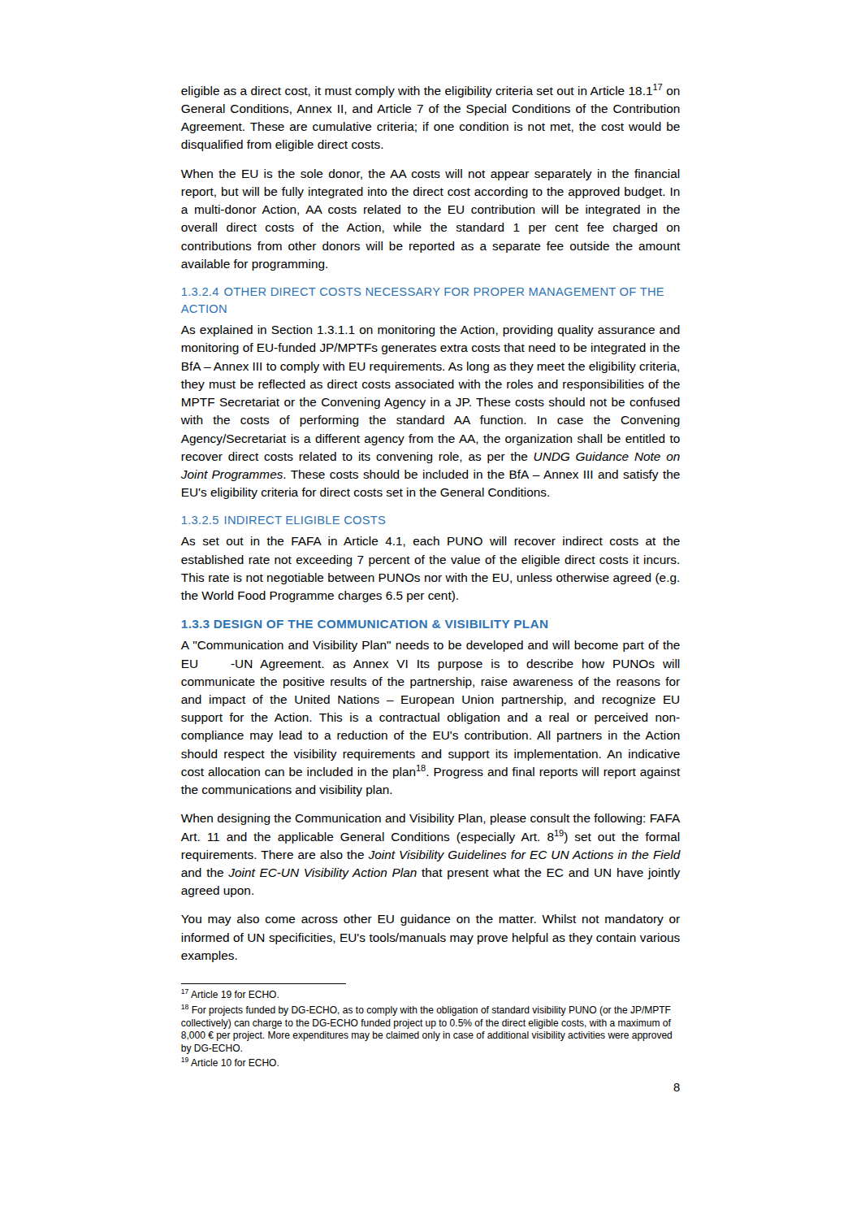eligible as a direct cost, it must comply with the eligibility criteria set out in Article 18.117 on General Conditions, Annex II, and Article 7 of the Special Conditions of the Contribution Agreement. These are cumulative criteria; if one condition is not met, the cost would be disqualified from eligible direct costs.
When the EU is the sole donor, the AA costs will not appear separately in the financial report, but will be fully integrated into the direct cost according to the approved budget. In a multi-donor Action, AA costs related to the EU contribution will be integrated in the overall direct costs of the Action, while the standard 1 per cent fee charged on contributions from other donors will be reported as a separate fee outside the amount available for programming.
1.3.2.4 OTHER DIRECT COSTS NECESSARY FOR PROPER MANAGEMENT OF THE ACTION
As explained in Section 1.3.1.1 on monitoring the Action, providing quality assurance and monitoring of EU-funded JP/MPTFs generates extra costs that need to be integrated in the BfA – Annex III to comply with EU requirements. As long as they meet the eligibility criteria, they must be reflected as direct costs associated with the roles and responsibilities of the MPTF Secretariat or the Convening Agency in a JP. These costs should not be confused with the costs of performing the standard AA function. In case the Convening Agency/Secretariat is a different agency from the AA, the organization shall be entitled to recover direct costs related to its convening role, as per the UNDG Guidance Note on Joint Programmes. These costs should be included in the BfA – Annex III and satisfy the EU's eligibility criteria for direct costs set in the General Conditions.
1.3.2.5 INDIRECT ELIGIBLE COSTS
As set out in the FAFA in Article 4.1, each PUNO will recover indirect costs at the established rate not exceeding 7 percent of the value of the eligible direct costs it incurs. This rate is not negotiable between PUNOs nor with the EU, unless otherwise agreed (e.g. the World Food Programme charges 6.5 per cent).
1.3.3 DESIGN OF THE COMMUNICATION & VISIBILITY PLAN
A "Communication and Visibility Plan" needs to be developed and will become part of the EU -UN Agreement. as Annex VI Its purpose is to describe how PUNOs will communicate the positive results of the partnership, raise awareness of the reasons for and impact of the United Nations – European Union partnership, and recognize EU support for the Action. This is a contractual obligation and a real or perceived non-compliance may lead to a reduction of the EU's contribution. All partners in the Action should respect the visibility requirements and support its implementation. An indicative cost allocation can be included in the plan18. Progress and final reports will report against the communications and visibility plan.
When designing the Communication and Visibility Plan, please consult the following: FAFA Art. 11 and the applicable General Conditions (especially Art. 819) set out the formal requirements. There are also the Joint Visibility Guidelines for EC UN Actions in the Field and the Joint EC-UN Visibility Action Plan that present what the EC and UN have jointly agreed upon.
You may also come across other EU guidance on the matter. Whilst not mandatory or informed of UN specificities, EU's tools/manuals may prove helpful as they contain various examples.
17 Article 19 for ECHO.
18 For projects funded by DG-ECHO, as to comply with the obligation of standard visibility PUNO (or the JP/MPTF collectively) can charge to the DG-ECHO funded project up to 0.5% of the direct eligible costs, with a maximum of 8,000 € per project. More expenditures may be claimed only in case of additional visibility activities were approved by DG-ECHO.
19 Article 10 for ECHO.
8